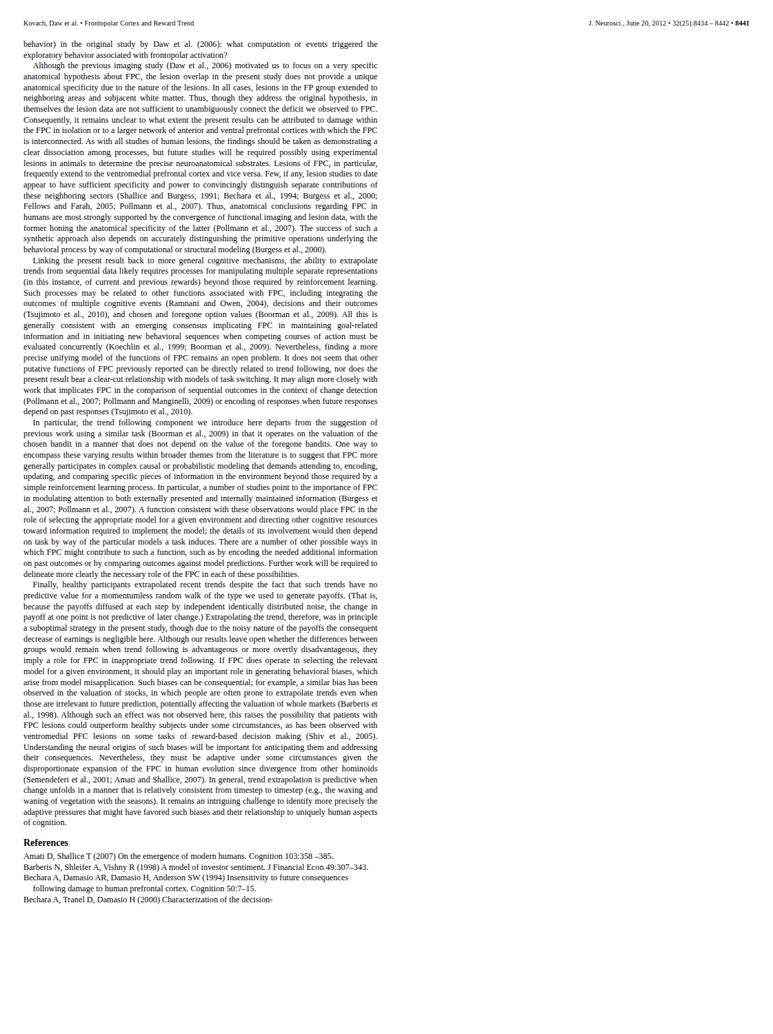Kovach, Daw et al. • Frontopolar Cortex and Reward Trend
J. Neurosci., June 20, 2012 • 32(25):8434 – 8442 • 8441
behavior) in the original study by Daw et al. (2006): what computation or events triggered the exploratory behavior associated with frontopolar activation?
Although the previous imaging study (Daw et al., 2006) motivated us to focus on a very specific anatomical hypothesis about FPC, the lesion overlap in the present study does not provide a unique anatomical specificity due to the nature of the lesions. In all cases, lesions in the FP group extended to neighboring areas and subjacent white matter. Thus, though they address the original hypothesis, in themselves the lesion data are not sufficient to unambiguously connect the deficit we observed to FPC. Consequently, it remains unclear to what extent the present results can be attributed to damage within the FPC in isolation or to a larger network of anterior and ventral prefrontal cortices with which the FPC is interconnected. As with all studies of human lesions, the findings should be taken as demonstrating a clear dissociation among processes, but future studies will be required possibly using experimental lesions in animals to determine the precise neuroanatomical substrates. Lesions of FPC, in particular, frequently extend to the ventromedial prefrontal cortex and vice versa. Few, if any, lesion studies to date appear to have sufficient specificity and power to convincingly distinguish separate contributions of these neighboring sectors (Shallice and Burgess, 1991; Bechara et al., 1994; Burgess et al., 2000; Fellows and Farah, 2005; Pollmann et al., 2007). Thus, anatomical conclusions regarding FPC in humans are most strongly supported by the convergence of functional imaging and lesion data, with the former honing the anatomical specificity of the latter (Pollmann et al., 2007). The success of such a synthetic approach also depends on accurately distinguishing the primitive operations underlying the behavioral process by way of computational or structural modeling (Burgess et al., 2000).
Linking the present result back to more general cognitive mechanisms, the ability to extrapolate trends from sequential data likely requires processes for manipulating multiple separate representations (in this instance, of current and previous rewards) beyond those required by reinforcement learning. Such processes may be related to other functions associated with FPC, including integrating the outcomes of multiple cognitive events (Ramnani and Owen, 2004), decisions and their outcomes (Tsujimoto et al., 2010), and chosen and foregone option values (Boorman et al., 2009). All this is generally consistent with an emerging consensus implicating FPC in maintaining goal-related information and in initiating new behavioral sequences when competing courses of action must be evaluated concurrently (Koechlin et al., 1999; Boorman et al., 2009). Nevertheless, finding a more precise unifying model of the functions of FPC remains an open problem. It does not seem that other putative functions of FPC previously reported can be directly related to trend following, nor does the present result bear a clear-cut relationship with models of task switching. It may align more closely with work that implicates FPC in the comparison of sequential outcomes in the context of change detection (Pollmann et al., 2007; Pollmann and Manginelli, 2009) or encoding of responses when future responses depend on past responses (Tsujimoto et al., 2010).
In particular, the trend following component we introduce here departs from the suggestion of previous work using a similar task (Boorman et al., 2009) in that it operates on the valuation of the chosen bandit in a manner that does not depend on the value of the foregone bandits. One way to encompass these varying results within broader themes from the literature is to suggest that FPC more generally participates in complex causal or probabilistic modeling that demands attending to, encoding, updating, and comparing specific pieces of information in the environment beyond those required by a simple reinforcement learning process. In particular, a number of studies point to the importance of FPC in modulating attention to both externally presented and internally maintained information (Burgess et al., 2007; Pollmann et al., 2007). A function consistent with these observations would place FPC in the role of selecting the appropriate model for a given environment and directing other cognitive resources toward information required to implement the model; the details of its involvement would then depend on task by way of the particular models a task induces. There are a number of other possible ways in which FPC might contribute to such a function, such as by encoding the needed additional information on past outcomes or by comparing outcomes against model predictions. Further work will be required to delineate more clearly the necessary role of the FPC in each of these possibilities.
Finally, healthy participants extrapolated recent trends despite the fact that such trends have no predictive value for a momentumless random walk of the type we used to generate payoffs. (That is, because the payoffs diffused at each step by independent identically distributed noise, the change in payoff at one point is not predictive of later change.) Extrapolating the trend, therefore, was in principle a suboptimal strategy in the present study, though due to the noisy nature of the payoffs the consequent decrease of earnings is negligible here. Although our results leave open whether the differences between groups would remain when trend following is advantageous or more overtly disadvantageous, they imply a role for FPC in inappropriate trend following. If FPC does operate in selecting the relevant model for a given environment, it should play an important role in generating behavioral biases, which arise from model misapplication. Such biases can be consequential; for example, a similar bias has been observed in the valuation of stocks, in which people are often prone to extrapolate trends even when those are irrelevant to future prediction, potentially affecting the valuation of whole markets (Barberis et al., 1998). Although such an effect was not observed here, this raises the possibility that patients with FPC lesions could outperform healthy subjects under some circumstances, as has been observed with ventromedial PFC lesions on some tasks of reward-based decision making (Shiv et al., 2005). Understanding the neural origins of such biases will be important for anticipating them and addressing their consequences. Nevertheless, they must be adaptive under some circumstances given the disproportionate expansion of the FPC in human evolution since divergence from other hominoids (Semendeferi et al., 2001; Amati and Shallice, 2007). In general, trend extrapolation is predictive when change unfolds in a manner that is relatively consistent from timestep to timestep (e.g., the waxing and waning of vegetation with the seasons). It remains an intriguing challenge to identify more precisely the adaptive pressures that might have favored such biases and their relationship to uniquely human aspects of cognition.
References
Amati D, Shallice T (2007) On the emergence of modern humans. Cognition 103:358 –385.
Barberis N, Shleifer A, Vishny R (1998) A model of investor sentiment. J Financial Econ 49:307–343.
Bechara A, Damasio AR, Damasio H, Anderson SW (1994) Insensitivity to future consequences following damage to human prefrontal cortex. Cognition 50:7–15.
Bechara A, Tranel D, Damasio H (2000) Characterization of the decision-